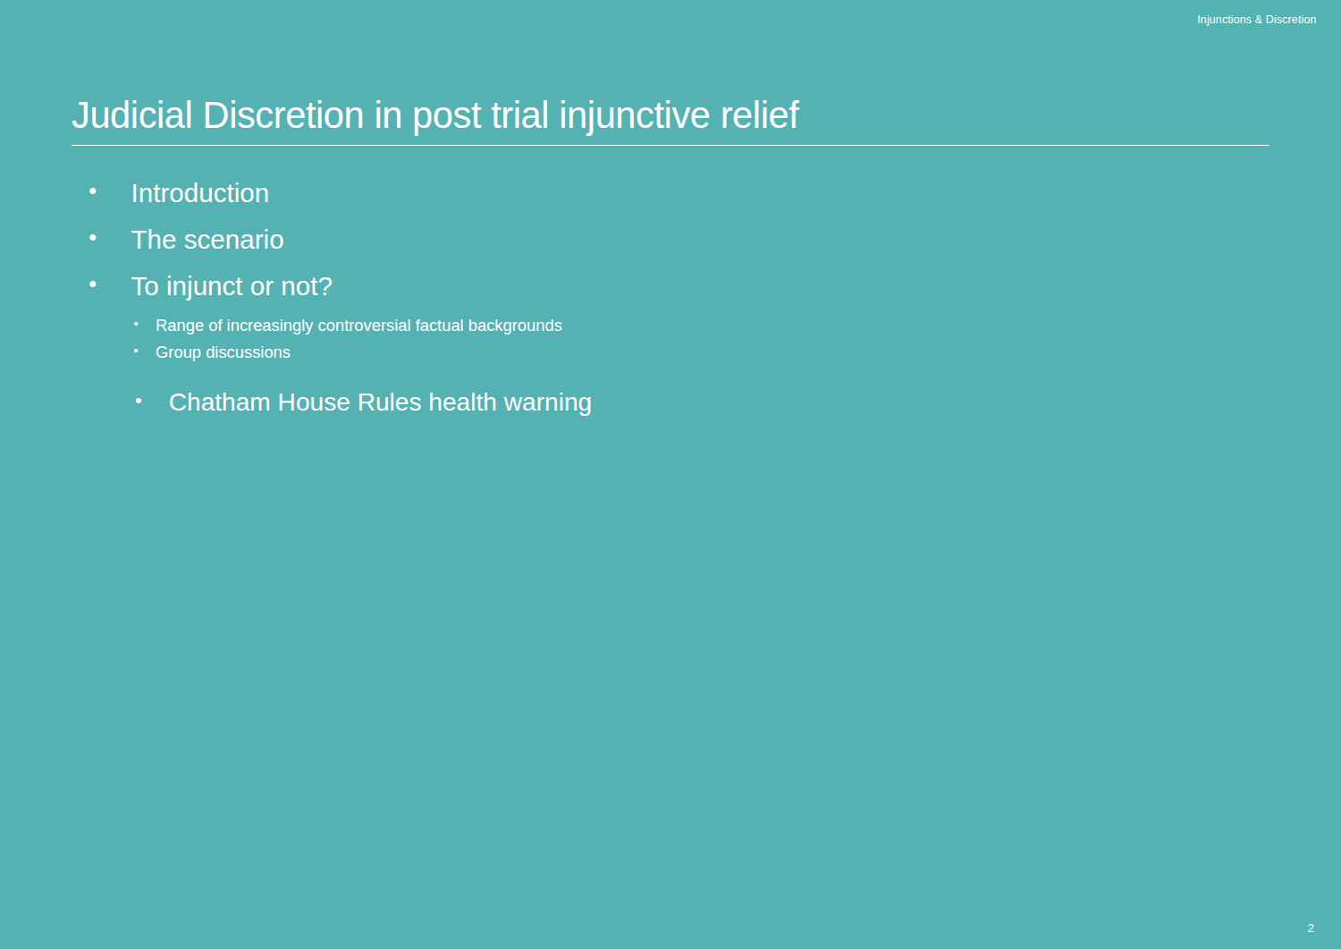Injunctions & Discretion
Judicial Discretion in post trial injunctive relief
Introduction
The scenario
To injunct or not?
Range of increasingly controversial factual backgrounds
Group discussions
Chatham House Rules health warning
2